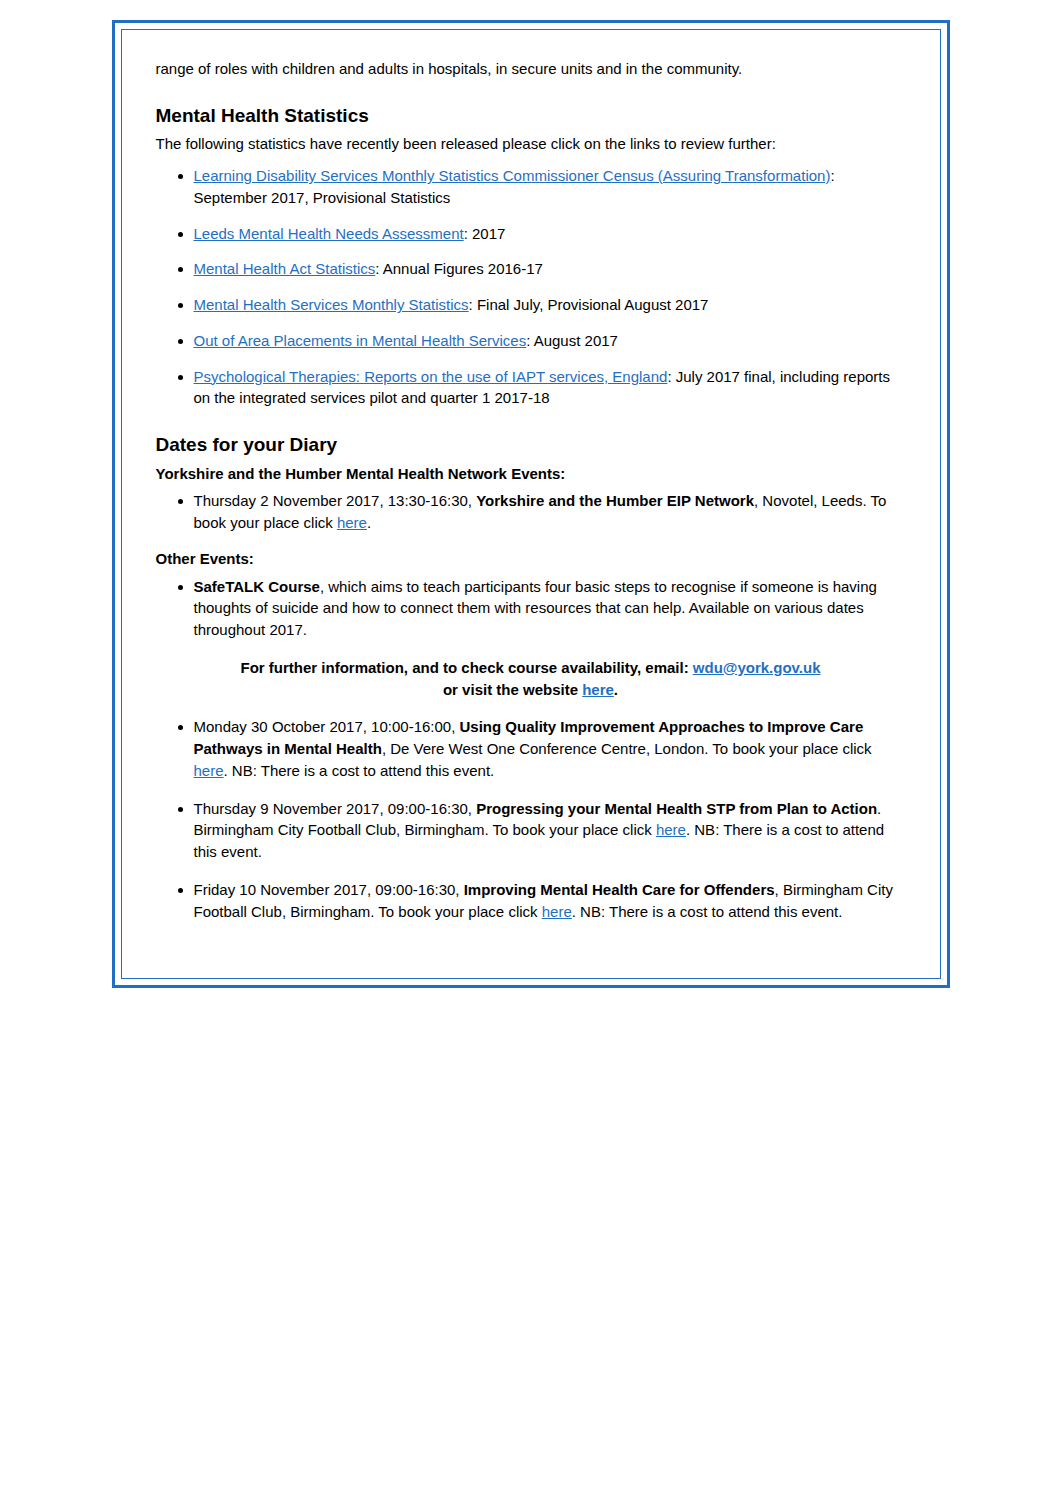range of roles with children and adults in hospitals, in secure units and in the community.
Mental Health Statistics
The following statistics have recently been released please click on the links to review further:
Learning Disability Services Monthly Statistics Commissioner Census (Assuring Transformation): September 2017, Provisional Statistics
Leeds Mental Health Needs Assessment: 2017
Mental Health Act Statistics: Annual Figures 2016-17
Mental Health Services Monthly Statistics: Final July, Provisional August 2017
Out of Area Placements in Mental Health Services: August 2017
Psychological Therapies: Reports on the use of IAPT services, England: July 2017 final, including reports on the integrated services pilot and quarter 1 2017-18
Dates for your Diary
Yorkshire and the Humber Mental Health Network Events:
Thursday 2 November 2017, 13:30-16:30, Yorkshire and the Humber EIP Network, Novotel, Leeds. To book your place click here.
Other Events:
SafeTALK Course, which aims to teach participants four basic steps to recognise if someone is having thoughts of suicide and how to connect them with resources that can help. Available on various dates throughout 2017.
For further information, and to check course availability, email: wdu@york.gov.uk
or visit the website here.
Monday 30 October 2017, 10:00-16:00, Using Quality Improvement Approaches to Improve Care Pathways in Mental Health, De Vere West One Conference Centre, London. To book your place click here. NB: There is a cost to attend this event.
Thursday 9 November 2017, 09:00-16:30, Progressing your Mental Health STP from Plan to Action. Birmingham City Football Club, Birmingham. To book your place click here. NB: There is a cost to attend this event.
Friday 10 November 2017, 09:00-16:30, Improving Mental Health Care for Offenders, Birmingham City Football Club, Birmingham. To book your place click here. NB: There is a cost to attend this event.